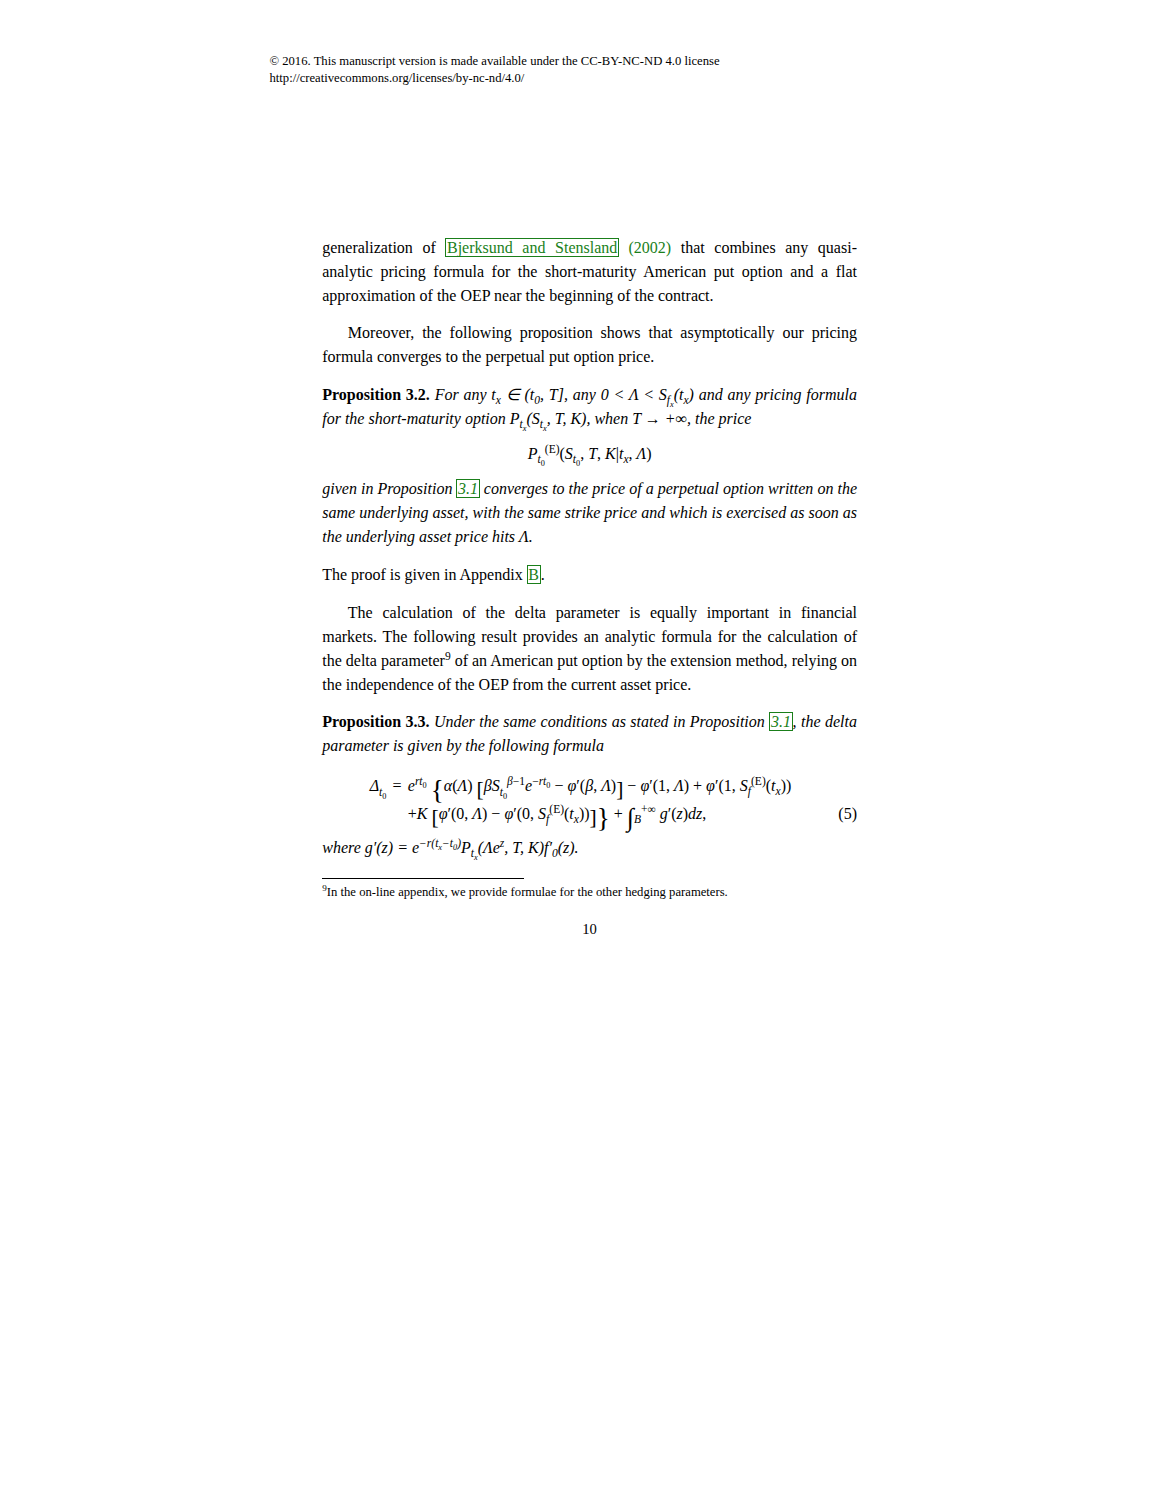© 2016. This manuscript version is made available under the CC-BY-NC-ND 4.0 license
http://creativecommons.org/licenses/by-nc-nd/4.0/
generalization of Bjerksund and Stensland (2002) that combines any quasi-analytic pricing formula for the short-maturity American put option and a flat approximation of the OEP near the beginning of the contract.
Moreover, the following proposition shows that asymptotically our pricing formula converges to the perpetual put option price.
Proposition 3.2. For any tx ∈ (t0, T], any 0 < Λ < Sfx(tx) and any pricing formula for the short-maturity option Ptx(Stx, T, K), when T → +∞, the price
Pt0(E)(St0, T, K|tx, Λ)
given in Proposition 3.1 converges to the price of a perpetual option written on the same underlying asset, with the same strike price and which is exercised as soon as the underlying asset price hits Λ.
The proof is given in Appendix B.
The calculation of the delta parameter is equally important in financial markets. The following result provides an analytic formula for the calculation of the delta parameter9 of an American put option by the extension method, relying on the independence of the OEP from the current asset price.
Proposition 3.3. Under the same conditions as stated in Proposition 3.1, the delta parameter is given by the following formula
| Δ t 0 | = | e rt 0 { α ( Λ ) [ βS t 0 β −1 e − rt 0 − φ ′( β , Λ ) ] − φ ′(1, Λ ) + φ ′(1, S f ( E ) ( t x )) | |
| | | + K [ φ ′(0, Λ ) − φ ′(0, S f ( E ) ( t x )) ] } + ∫ B +∞ g ′( z ) dz , | (5) |
where g′(z) = e−r(tx−t0)Ptx(Λez, T, K)f′0(z).
9In the on-line appendix, we provide formulae for the other hedging parameters.
10